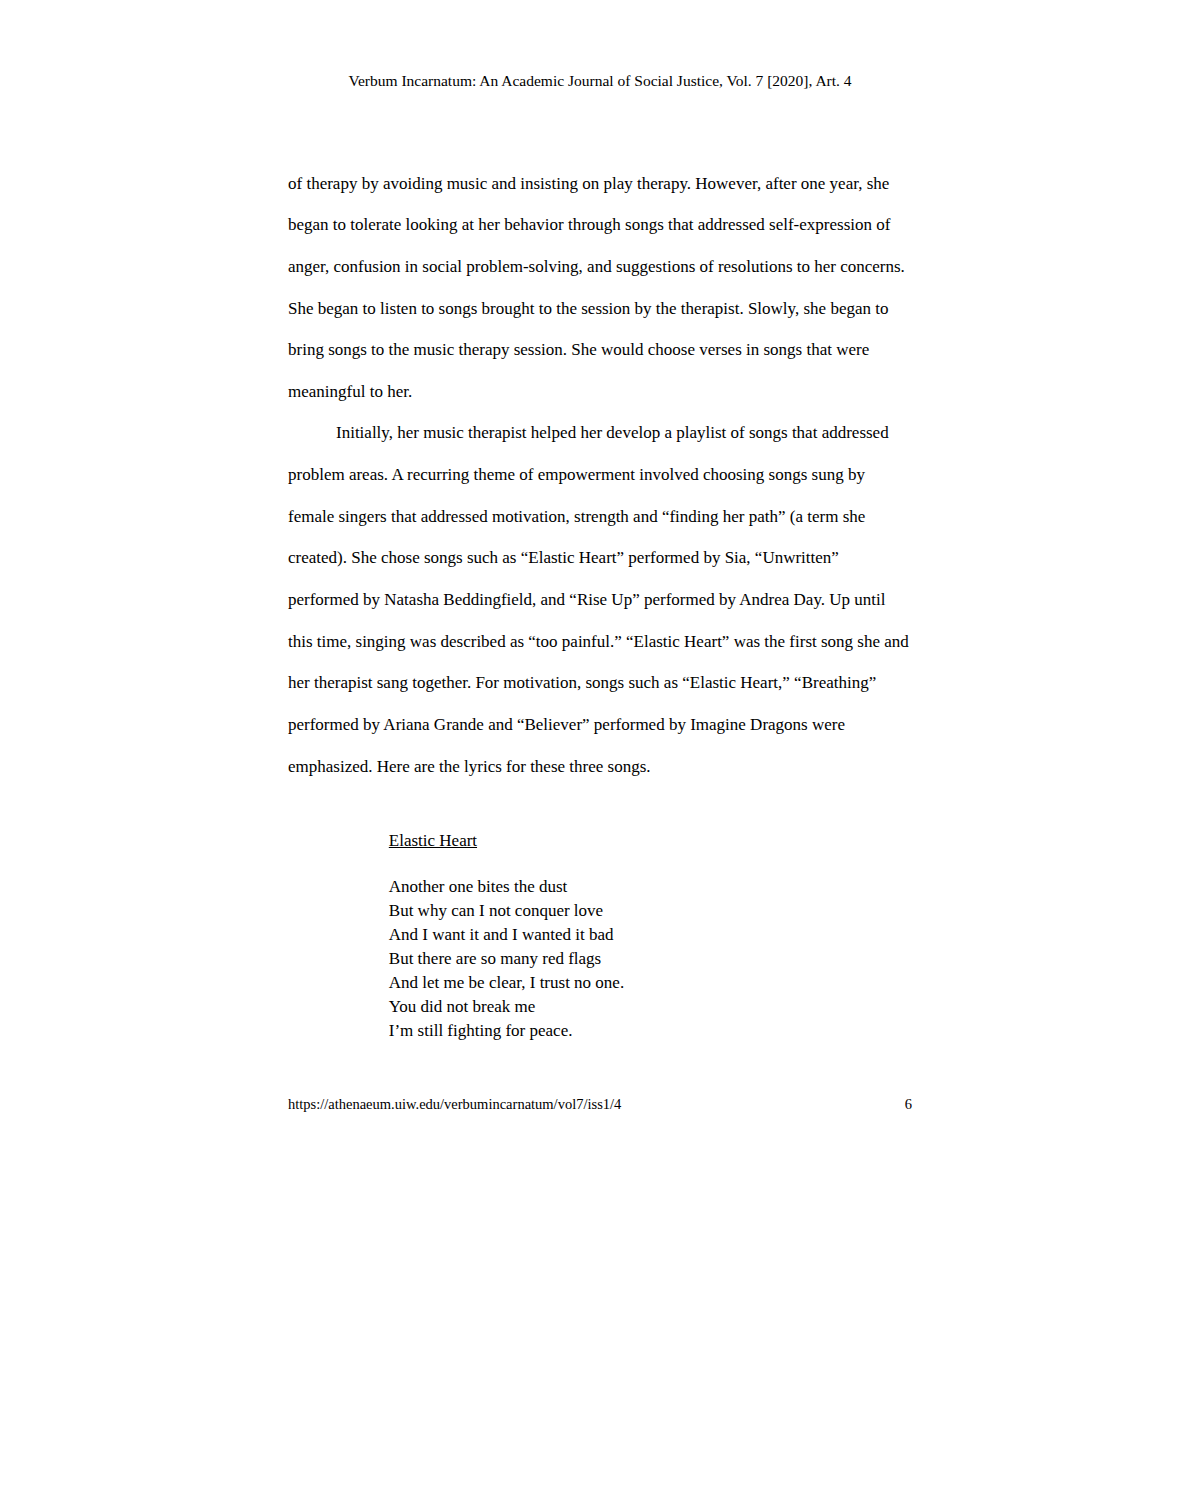Verbum Incarnatum: An Academic Journal of Social Justice, Vol. 7 [2020], Art. 4
of therapy by avoiding music and insisting on play therapy. However, after one year, she began to tolerate looking at her behavior through songs that addressed self-expression of anger, confusion in social problem-solving, and suggestions of resolutions to her concerns. She began to listen to songs brought to the session by the therapist. Slowly, she began to bring songs to the music therapy session. She would choose verses in songs that were meaningful to her.
Initially, her music therapist helped her develop a playlist of songs that addressed problem areas. A recurring theme of empowerment involved choosing songs sung by female singers that addressed motivation, strength and “finding her path” (a term she created). She chose songs such as “Elastic Heart” performed by Sia, “Unwritten” performed by Natasha Beddingfield, and “Rise Up” performed by Andrea Day. Up until this time, singing was described as “too painful.” “Elastic Heart” was the first song she and her therapist sang together. For motivation, songs such as “Elastic Heart,” “Breathing” performed by Ariana Grande and “Believer” performed by Imagine Dragons were emphasized. Here are the lyrics for these three songs.
Elastic Heart
Another one bites the dust
But why can I not conquer love
And I want it and I wanted it bad
But there are so many red flags
And let me be clear, I trust no one.
You did not break me
I’m still fighting for peace.
https://athenaeum.uiw.edu/verbumincarnatum/vol7/iss1/4 6